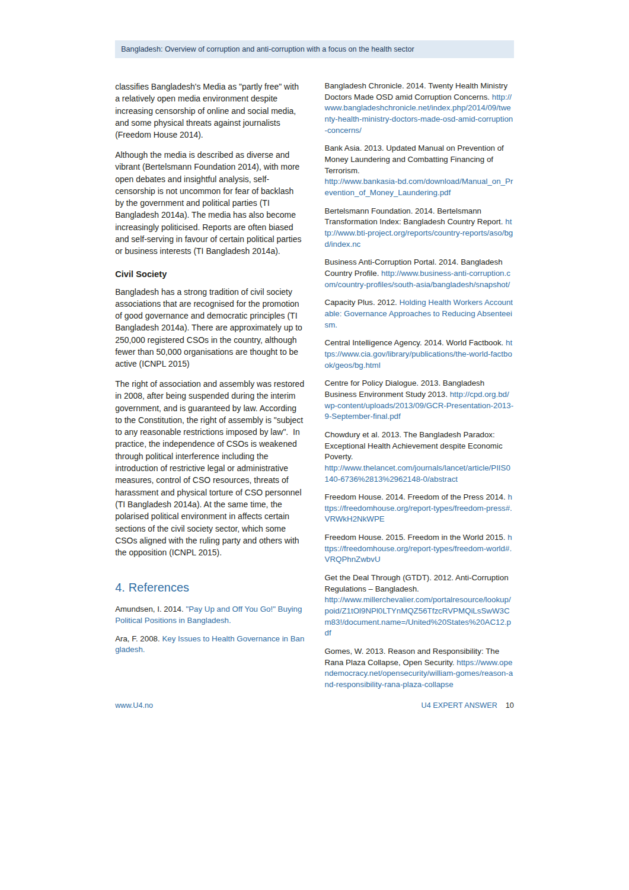Bangladesh: Overview of corruption and anti-corruption with a focus on the health sector
classifies Bangladesh's Media as "partly free" with a relatively open media environment despite increasing censorship of online and social media, and some physical threats against journalists (Freedom House 2014).
Although the media is described as diverse and vibrant (Bertelsmann Foundation 2014), with more open debates and insightful analysis, self-censorship is not uncommon for fear of backlash by the government and political parties (TI Bangladesh 2014a). The media has also become increasingly politicised. Reports are often biased and self-serving in favour of certain political parties or business interests (TI Bangladesh 2014a).
Civil Society
Bangladesh has a strong tradition of civil society associations that are recognised for the promotion of good governance and democratic principles (TI Bangladesh 2014a). There are approximately up to 250,000 registered CSOs in the country, although fewer than 50,000 organisations are thought to be active (ICNPL 2015)
The right of association and assembly was restored in 2008, after being suspended during the interim government, and is guaranteed by law. According to the Constitution, the right of assembly is "subject to any reasonable restrictions imposed by law". In practice, the independence of CSOs is weakened through political interference including the introduction of restrictive legal or administrative measures, control of CSO resources, threats of harassment and physical torture of CSO personnel (TI Bangladesh 2014a). At the same time, the polarised political environment in affects certain sections of the civil society sector, which some CSOs aligned with the ruling party and others with the opposition (ICNPL 2015).
4. References
Amundsen, I. 2014. "Pay Up and Off You Go!" Buying Political Positions in Bangladesh.
Ara, F. 2008. Key Issues to Health Governance in Bangladesh.
Bangladesh Chronicle. 2014. Twenty Health Ministry Doctors Made OSD amid Corruption Concerns. http://www.bangladeshchronicle.net/index.php/2014/09/twenty-health-ministry-doctors-made-osd-amid-corruption-concerns/
Bank Asia. 2013. Updated Manual on Prevention of Money Laundering and Combatting Financing of Terrorism.
http://www.bankasia-bd.com/download/Manual_on_Prevention_of_Money_Laundering.pdf
Bertelsmann Foundation. 2014. Bertelsmann Transformation Index: Bangladesh Country Report. http://www.bti-project.org/reports/country-reports/aso/bgd/index.nc
Business Anti-Corruption Portal. 2014. Bangladesh Country Profile. http://www.business-anti-corruption.com/country-profiles/south-asia/bangladesh/snapshot/
Capacity Plus. 2012. Holding Health Workers Accountable: Governance Approaches to Reducing Absenteeism.
Central Intelligence Agency. 2014. World Factbook. https://www.cia.gov/library/publications/the-world-factbook/geos/bg.html
Centre for Policy Dialogue. 2013. Bangladesh Business Environment Study 2013. http://cpd.org.bd/wp-content/uploads/2013/09/GCR-Presentation-2013-9-September-final.pdf
Chowdury et al. 2013. The Bangladesh Paradox: Exceptional Health Achievement despite Economic Poverty.
http://www.thelancet.com/journals/lancet/article/PIIS0140-6736%2813%2962148-0/abstract
Freedom House. 2014. Freedom of the Press 2014. https://freedomhouse.org/report-types/freedom-press#.VRWkH2NkWPE
Freedom House. 2015. Freedom in the World 2015. https://freedomhouse.org/report-types/freedom-world#.VRQPhnZwbvU
Get the Deal Through (GTDT). 2012. Anti-Corruption Regulations – Bangladesh.
http://www.millerchevalier.com/portalresource/lookup/poid/Z1tOl9NPl0LTYnMQZ56TfzcRVPMQiLsSwW3Cm83!/document.name=/United%20States%20AC12.pdf
Gomes, W. 2013. Reason and Responsibility: The Rana Plaza Collapse, Open Security. https://www.opendemocracy.net/opensecurity/william-gomes/reason-and-responsibility-rana-plaza-collapse
www.U4.no
U4 EXPERT ANSWER10